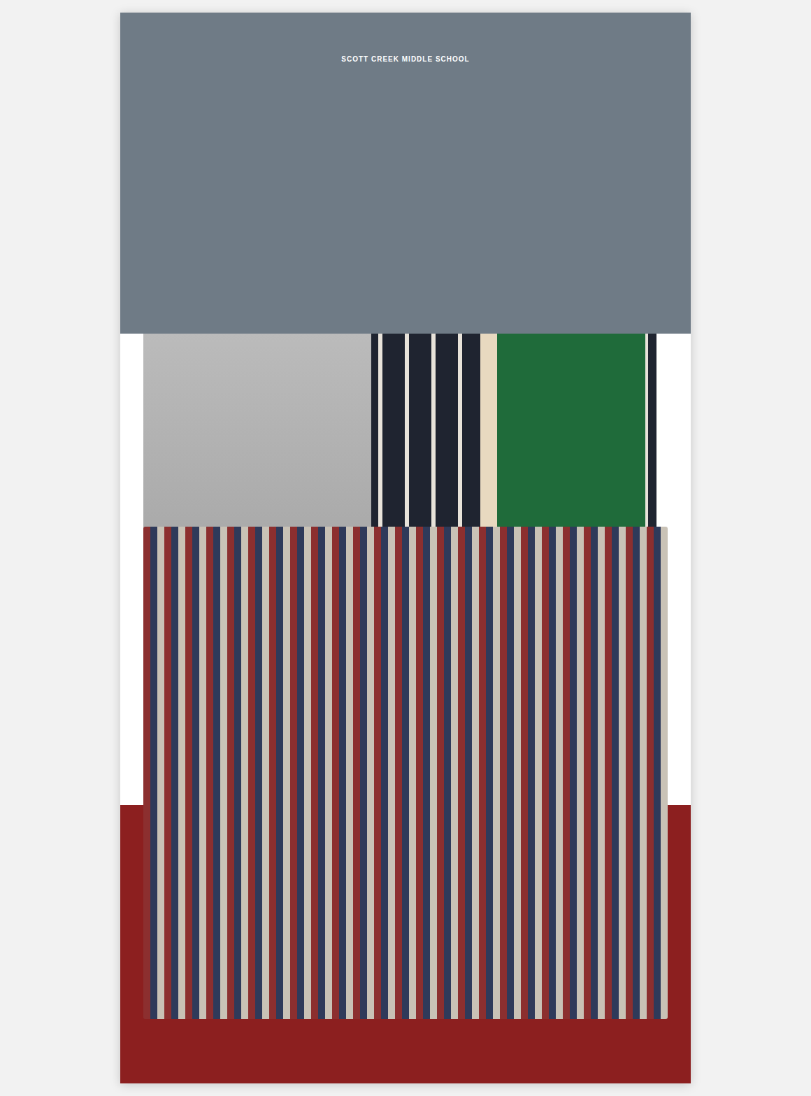SCHOOL
DISTRICT
43
Coquitlam
Learning for a Lifetime
Superintendent’s News & Events Report to the Board
Regular Board Meeting of October 9, 2018
Serving the communities of Anmore, Belcarra, Coquitlam, Port Coquitlam and Port Moody
Smiling Creek Elementary students, school and district employees, parents, dignitaries, and community members gathered on Tuesday, October 2 to celebrate the opening of the new school, multi-purpose activity centre and City of Coquitlam’s joint-use sports field. The collaborative partnership with the City of Coquitlam to offer several shared amenities together at one location will benefit students, families and community members. This is the first of several schools planned for Burke Mountain. Visit www.sd43.ca to read the full announcement with pictures and a link to a video collage of the event.
To learn about more schools planned for Burke Mountain and many other SD43 capital projects visit
www.sd43.bc.ca/capitalprojects
Congratulations to SD43 teachers Sean Robinson (Riverside Secondary) and Ryan Cho (Terry Fox Secondary) - winners of the Premier’s Awards for Excellence in Education in the categories of Technology & Innovation and Social Equity. Winners also receive $3,000 towards professional development and $2,000 towards their school. For more information about the awards visit: www.gov.bc.ca/excellenceineducation.
In alignment with our vision statement, Increasing Success in Life for All, SD43’s Education and Community Awareness Campaign Week for Students with Barriers (October 1 - 5, 2018) was a huge success. The campaign supported SD43’s Work Experience Program for upwards of 30 grades 10-12 students with diverse abilities (intellectual, developmental disabilities) from several schools who undertook a variety of jobs at businesses within Coquitlam Centre Mall.
Cops for Cancer Tour de Coast stopped by and received support from several SD43 schools including Scott Creek Middle School, which raised an incredible $16,200!
Terry Fox continues to inspire SD43 schools to run and raise money for cancer research. Thanks to all our students, staff and parents for honouring him and helping continue his legacy with many more runs and events planned in the coming weeks. Here are a few highlights:
Students in CABE’s Goal Oriented Alternative Learning (GOAL) Program baked and sold nearly 140 cookies to raise $102 towards the Terry Fox Foundation.
Smiling Creek Elementary had a fantastic first ever Terry Fox run and raised nearly $800.
So far, Walton Elementary has raised $2,900 and Moody Middle has raised $3,000. Both schools are continuing to fundraise further towards their goals.
SCOTT CREEK MIDDLE SCHOOL
School District No. 43 (Coquitlam) 550 Poirier Street, Coquitlam, BC V3J 6A7 ● Phone (604) 939 9201 ● www.sd43.bc.ca